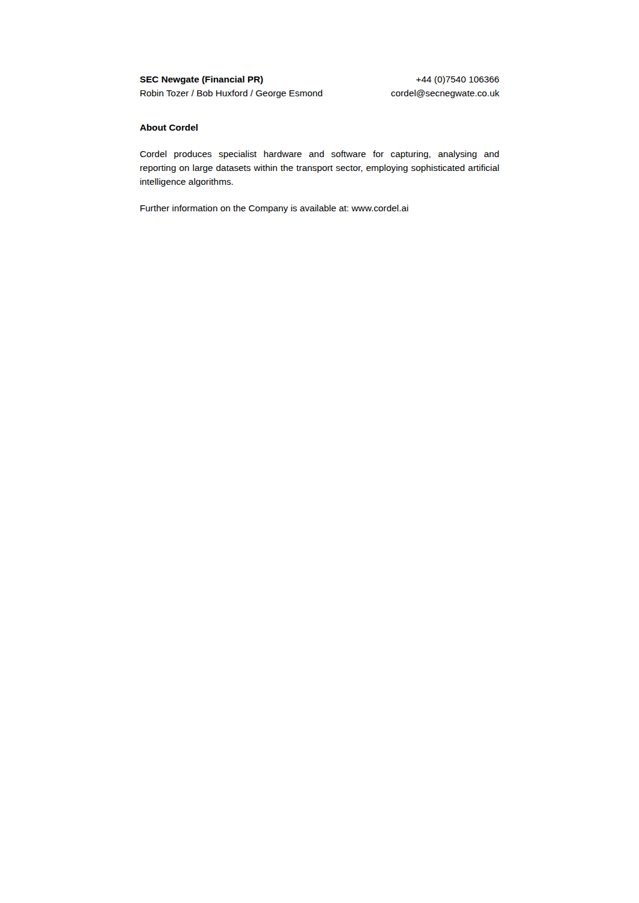| SEC Newgate (Financial PR) | +44 (0)7540 106366 |
| Robin Tozer / Bob Huxford / George Esmond | cordel@secnegwate.co.uk |
About Cordel
Cordel produces specialist hardware and software for capturing, analysing and reporting on large datasets within the transport sector, employing sophisticated artificial intelligence algorithms.
Further information on the Company is available at: www.cordel.ai